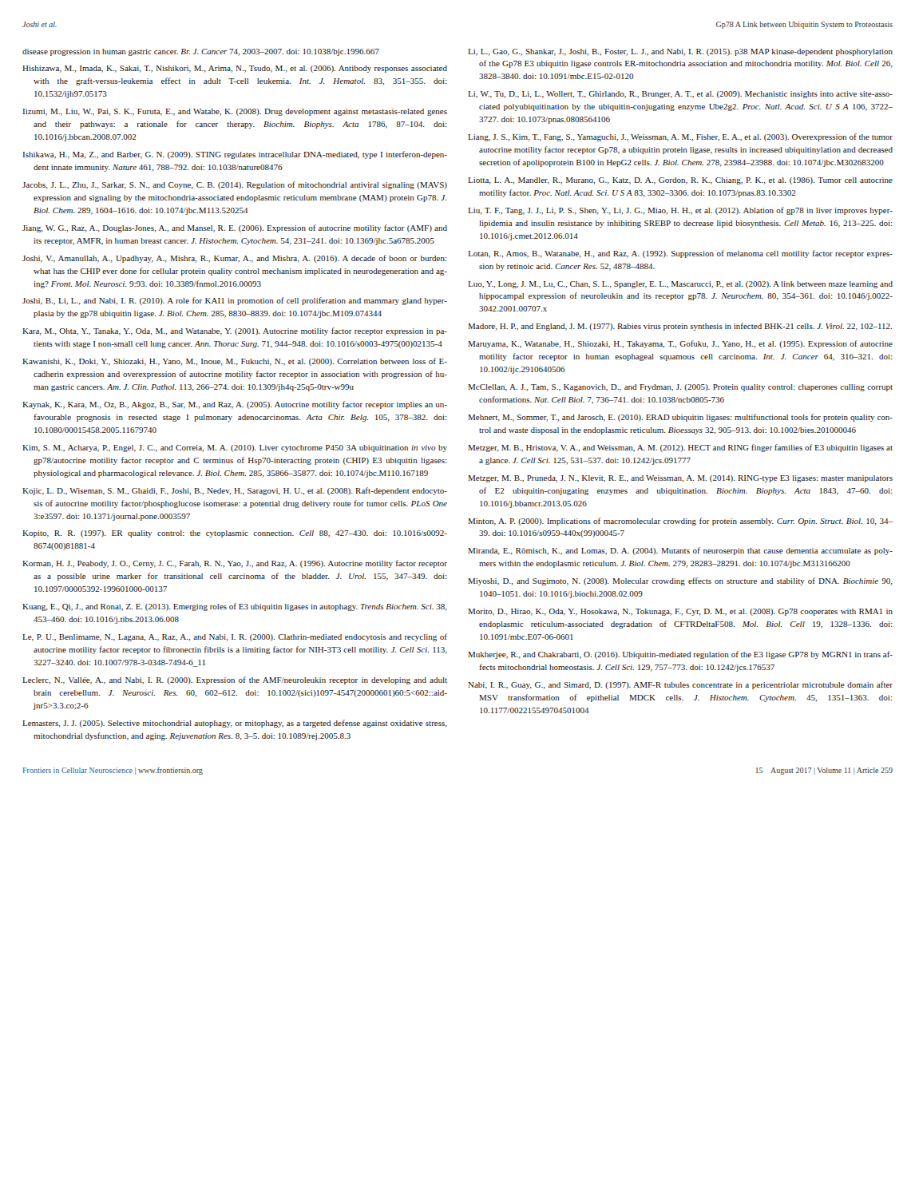Joshi et al.
Gp78 A Link between Ubiquitin System to Proteostasis
disease progression in human gastric cancer. Br. J. Cancer 74, 2003–2007. doi: 10.1038/bjc.1996.667
Hishizawa, M., Imada, K., Sakai, T., Nishikori, M., Arima, N., Tsudo, M., et al. (2006). Antibody responses associated with the graft-versus-leukemia effect in adult T-cell leukemia. Int. J. Hematol. 83, 351–355. doi: 10.1532/ijh97.05173
Iizumi, M., Liu, W., Pai, S. K., Furuta, E., and Watabe, K. (2008). Drug development against metastasis-related genes and their pathways: a rationale for cancer therapy. Biochim. Biophys. Acta 1786, 87–104. doi: 10.1016/j.bbcan.2008.07.002
Ishikawa, H., Ma, Z., and Barber, G. N. (2009). STING regulates intracellular DNA-mediated, type I interferon-dependent innate immunity. Nature 461, 788–792. doi: 10.1038/nature08476
Jacobs, J. L., Zhu, J., Sarkar, S. N., and Coyne, C. B. (2014). Regulation of mitochondrial antiviral signaling (MAVS) expression and signaling by the mitochondria-associated endoplasmic reticulum membrane (MAM) protein Gp78. J. Biol. Chem. 289, 1604–1616. doi: 10.1074/jbc.M113.520254
Jiang, W. G., Raz, A., Douglas-Jones, A., and Mansel, R. E. (2006). Expression of autocrine motility factor (AMF) and its receptor, AMFR, in human breast cancer. J. Histochem. Cytochem. 54, 231–241. doi: 10.1369/jhc.5a6785.2005
Joshi, V., Amanullah, A., Upadhyay, A., Mishra, R., Kumar, A., and Mishra, A. (2016). A decade of boon or burden: what has the CHIP ever done for cellular protein quality control mechanism implicated in neurodegeneration and aging? Front. Mol. Neurosci. 9:93. doi: 10.3389/fnmol.2016.00093
Joshi, B., Li, L., and Nabi, I. R. (2010). A role for KAI1 in promotion of cell proliferation and mammary gland hyperplasia by the gp78 ubiquitin ligase. J. Biol. Chem. 285, 8830–8839. doi: 10.1074/jbc.M109.074344
Kara, M., Ohta, Y., Tanaka, Y., Oda, M., and Watanabe, Y. (2001). Autocrine motility factor receptor expression in patients with stage I non-small cell lung cancer. Ann. Thorac Surg. 71, 944–948. doi: 10.1016/s0003-4975(00)02135-4
Kawanishi, K., Doki, Y., Shiozaki, H., Yano, M., Inoue, M., Fukuchi, N., et al. (2000). Correlation between loss of E-cadherin expression and overexpression of autocrine motility factor receptor in association with progression of human gastric cancers. Am. J. Clin. Pathol. 113, 266–274. doi: 10.1309/jh4q-25q5-0trv-w99u
Kaynak, K., Kara, M., Oz, B., Akgoz, B., Sar, M., and Raz, A. (2005). Autocrine motility factor receptor implies an unfavourable prognosis in resected stage I pulmonary adenocarcinomas. Acta Chir. Belg. 105, 378–382. doi: 10.1080/00015458.2005.11679740
Kim, S. M., Acharya, P., Engel, J. C., and Correia, M. A. (2010). Liver cytochrome P450 3A ubiquitination in vivo by gp78/autocrine motility factor receptor and C terminus of Hsp70-interacting protein (CHIP) E3 ubiquitin ligases: physiological and pharmacological relevance. J. Biol. Chem. 285, 35866–35877. doi: 10.1074/jbc.M110.167189
Kojic, L. D., Wiseman, S. M., Ghaidi, F., Joshi, B., Nedev, H., Saragovi, H. U., et al. (2008). Raft-dependent endocytosis of autocrine motility factor/phosphoglucose isomerase: a potential drug delivery route for tumor cells. PLoS One 3:e3597. doi: 10.1371/journal.pone.0003597
Kopito, R. R. (1997). ER quality control: the cytoplasmic connection. Cell 88, 427–430. doi: 10.1016/s0092-8674(00)81881-4
Korman, H. J., Peabody, J. O., Cerny, J. C., Farah, R. N., Yao, J., and Raz, A. (1996). Autocrine motility factor receptor as a possible urine marker for transitional cell carcinoma of the bladder. J. Urol. 155, 347–349. doi: 10.1097/00005392-199601000-00137
Kuang, E., Qi, J., and Ronai, Z. E. (2013). Emerging roles of E3 ubiquitin ligases in autophagy. Trends Biochem. Sci. 38, 453–460. doi: 10.1016/j.tibs.2013.06.008
Le, P. U., Benlimame, N., Lagana, A., Raz, A., and Nabi, I. R. (2000). Clathrin-mediated endocytosis and recycling of autocrine motility factor receptor to fibronectin fibrils is a limiting factor for NIH-3T3 cell motility. J. Cell Sci. 113, 3227–3240. doi: 10.1007/978-3-0348-7494-6_11
Leclerc, N., Vallée, A., and Nabi, I. R. (2000). Expression of the AMF/neuroleukin receptor in developing and adult brain cerebellum. J. Neurosci. Res. 60, 602–612. doi: 10.1002/(sici)1097-4547(20000601)60:5<602::aid-jnr5>3.3.co;2-6
Lemasters, J. J. (2005). Selective mitochondrial autophagy, or mitophagy, as a targeted defense against oxidative stress, mitochondrial dysfunction, and aging. Rejuvenation Res. 8, 3–5. doi: 10.1089/rej.2005.8.3
Li, L., Gao, G., Shankar, J., Joshi, B., Foster, L. J., and Nabi, I. R. (2015). p38 MAP kinase-dependent phosphorylation of the Gp78 E3 ubiquitin ligase controls ER-mitochondria association and mitochondria motility. Mol. Biol. Cell 26, 3828–3840. doi: 10.1091/mbc.E15-02-0120
Li, W., Tu, D., Li, L., Wollert, T., Ghirlando, R., Brunger, A. T., et al. (2009). Mechanistic insights into active site-associated polyubiquitination by the ubiquitin-conjugating enzyme Ube2g2. Proc. Natl. Acad. Sci. U S A 106, 3722–3727. doi: 10.1073/pnas.0808564106
Liang, J. S., Kim, T., Fang, S., Yamaguchi, J., Weissman, A. M., Fisher, E. A., et al. (2003). Overexpression of the tumor autocrine motility factor receptor Gp78, a ubiquitin protein ligase, results in increased ubiquitinylation and decreased secretion of apolipoprotein B100 in HepG2 cells. J. Biol. Chem. 278, 23984–23988. doi: 10.1074/jbc.M302683200
Liotta, L. A., Mandler, R., Murano, G., Katz, D. A., Gordon, R. K., Chiang, P. K., et al. (1986). Tumor cell autocrine motility factor. Proc. Natl. Acad. Sci. U S A 83, 3302–3306. doi: 10.1073/pnas.83.10.3302
Liu, T. F., Tang, J. J., Li, P. S., Shen, Y., Li, J. G., Miao, H. H., et al. (2012). Ablation of gp78 in liver improves hyperlipidemia and insulin resistance by inhibiting SREBP to decrease lipid biosynthesis. Cell Metab. 16, 213–225. doi: 10.1016/j.cmet.2012.06.014
Lotan, R., Amos, B., Watanabe, H., and Raz, A. (1992). Suppression of melanoma cell motility factor receptor expression by retinoic acid. Cancer Res. 52, 4878–4884.
Luo, Y., Long, J. M., Lu, C., Chan, S. L., Spangler, E. L., Mascarucci, P., et al. (2002). A link between maze learning and hippocampal expression of neuroleukin and its receptor gp78. J. Neurochem. 80, 354–361. doi: 10.1046/j.0022-3042.2001.00707.x
Madore, H. P., and England, J. M. (1977). Rabies virus protein synthesis in infected BHK-21 cells. J. Virol. 22, 102–112.
Maruyama, K., Watanabe, H., Shiozaki, H., Takayama, T., Gofuku, J., Yano, H., et al. (1995). Expression of autocrine motility factor receptor in human esophageal squamous cell carcinoma. Int. J. Cancer 64, 316–321. doi: 10.1002/ijc.2910640506
McClellan, A. J., Tam, S., Kaganovich, D., and Frydman, J. (2005). Protein quality control: chaperones culling corrupt conformations. Nat. Cell Biol. 7, 736–741. doi: 10.1038/ncb0805-736
Mehnert, M., Sommer, T., and Jarosch, E. (2010). ERAD ubiquitin ligases: multifunctional tools for protein quality control and waste disposal in the endoplasmic reticulum. Bioessays 32, 905–913. doi: 10.1002/bies.201000046
Metzger, M. B., Hristova, V. A., and Weissman, A. M. (2012). HECT and RING finger families of E3 ubiquitin ligases at a glance. J. Cell Sci. 125, 531–537. doi: 10.1242/jcs.091777
Metzger, M. B., Pruneda, J. N., Klevit, R. E., and Weissman, A. M. (2014). RING-type E3 ligases: master manipulators of E2 ubiquitin-conjugating enzymes and ubiquitination. Biochim. Biophys. Acta 1843, 47–60. doi: 10.1016/j.bbamcr.2013.05.026
Minton, A. P. (2000). Implications of macromolecular crowding for protein assembly. Curr. Opin. Struct. Biol. 10, 34–39. doi: 10.1016/s0959-440x(99)00045-7
Miranda, E., Römisch, K., and Lomas, D. A. (2004). Mutants of neuroserpin that cause dementia accumulate as polymers within the endoplasmic reticulum. J. Biol. Chem. 279, 28283–28291. doi: 10.1074/jbc.M313166200
Miyoshi, D., and Sugimoto, N. (2008). Molecular crowding effects on structure and stability of DNA. Biochimie 90, 1040–1051. doi: 10.1016/j.biochi.2008.02.009
Morito, D., Hirao, K., Oda, Y., Hosokawa, N., Tokunaga, F., Cyr, D. M., et al. (2008). Gp78 cooperates with RMA1 in endoplasmic reticulum-associated degradation of CFTRDeltaF508. Mol. Biol. Cell 19, 1328–1336. doi: 10.1091/mbc.E07-06-0601
Mukherjee, R., and Chakrabarti, O. (2016). Ubiquitin-mediated regulation of the E3 ligase GP78 by MGRN1 in trans affects mitochondrial homeostasis. J. Cell Sci. 129, 757–773. doi: 10.1242/jcs.176537
Nabi, I. R., Guay, G., and Simard, D. (1997). AMF-R tubules concentrate in a pericentriolar microtubule domain after MSV transformation of epithelial MDCK cells. J. Histochem. Cytochem. 45, 1351–1363. doi: 10.1177/002215549704501004
Frontiers in Cellular Neuroscience | www.frontiersin.org
15 August 2017 | Volume 11 | Article 259